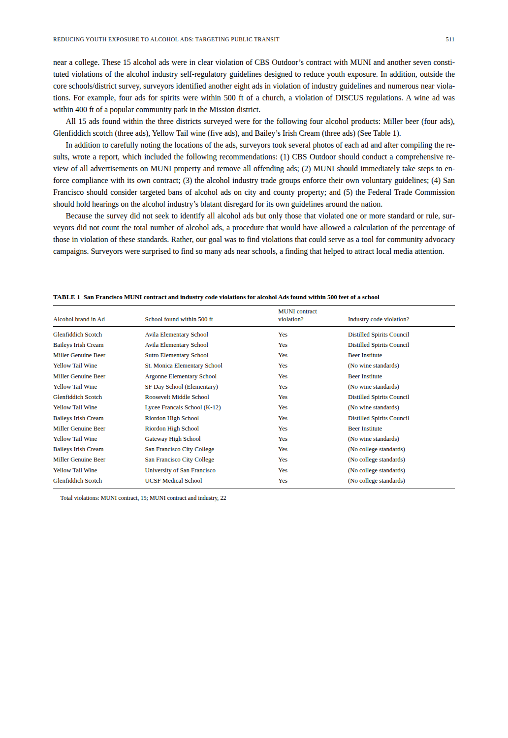Reducing Youth Exposure to Alcohol Ads: Targeting Public Transit 511
near a college. These 15 alcohol ads were in clear violation of CBS Outdoor’s contract with MUNI and another seven constituted violations of the alcohol industry self-regulatory guidelines designed to reduce youth exposure. In addition, outside the core schools/district survey, surveyors identified another eight ads in violation of industry guidelines and numerous near violations. For example, four ads for spirits were within 500 ft of a church, a violation of DISCUS regulations. A wine ad was within 400 ft of a popular community park in the Mission district.
All 15 ads found within the three districts surveyed were for the following four alcohol products: Miller beer (four ads), Glenfiddich scotch (three ads), Yellow Tail wine (five ads), and Bailey’s Irish Cream (three ads) (See Table 1).
In addition to carefully noting the locations of the ads, surveyors took several photos of each ad and after compiling the results, wrote a report, which included the following recommendations: (1) CBS Outdoor should conduct a comprehensive review of all advertisements on MUNI property and remove all offending ads; (2) MUNI should immediately take steps to enforce compliance with its own contract; (3) the alcohol industry trade groups enforce their own voluntary guidelines; (4) San Francisco should consider targeted bans of alcohol ads on city and county property; and (5) the Federal Trade Commission should hold hearings on the alcohol industry’s blatant disregard for its own guidelines around the nation.
Because the survey did not seek to identify all alcohol ads but only those that violated one or more standard or rule, surveyors did not count the total number of alcohol ads, a procedure that would have allowed a calculation of the percentage of those in violation of these standards. Rather, our goal was to find violations that could serve as a tool for community advocacy campaigns. Surveyors were surprised to find so many ads near schools, a finding that helped to attract local media attention.
TABLE 1 San Francisco MUNI contract and industry code violations for alcohol Ads found within 500 feet of a school
| Alcohol brand in Ad | School found within 500 ft | MUNI contract violation? | Industry code violation? |
| --- | --- | --- | --- |
| Glenfiddich Scotch | Avila Elementary School | Yes | Distilled Spirits Council |
| Baileys Irish Cream | Avila Elementary School | Yes | Distilled Spirits Council |
| Miller Genuine Beer | Sutro Elementary School | Yes | Beer Institute |
| Yellow Tail Wine | St. Monica Elementary School | Yes | (No wine standards) |
| Miller Genuine Beer | Argonne Elementary School | Yes | Beer Institute |
| Yellow Tail Wine | SF Day School (Elementary) | Yes | (No wine standards) |
| Glenfiddich Scotch | Roosevelt Middle School | Yes | Distilled Spirits Council |
| Yellow Tail Wine | Lycee Francais School (K-12) | Yes | (No wine standards) |
| Baileys Irish Cream | Riordon High School | Yes | Distilled Spirits Council |
| Miller Genuine Beer | Riordon High School | Yes | Beer Institute |
| Yellow Tail Wine | Gateway High School | Yes | (No wine standards) |
| Baileys Irish Cream | San Francisco City College | Yes | (No college standards) |
| Miller Genuine Beer | San Francisco City College | Yes | (No college standards) |
| Yellow Tail Wine | University of San Francisco | Yes | (No college standards) |
| Glenfiddich Scotch | UCSF Medical School | Yes | (No college standards) |
Total violations: MUNI contract, 15; MUNI contract and industry, 22